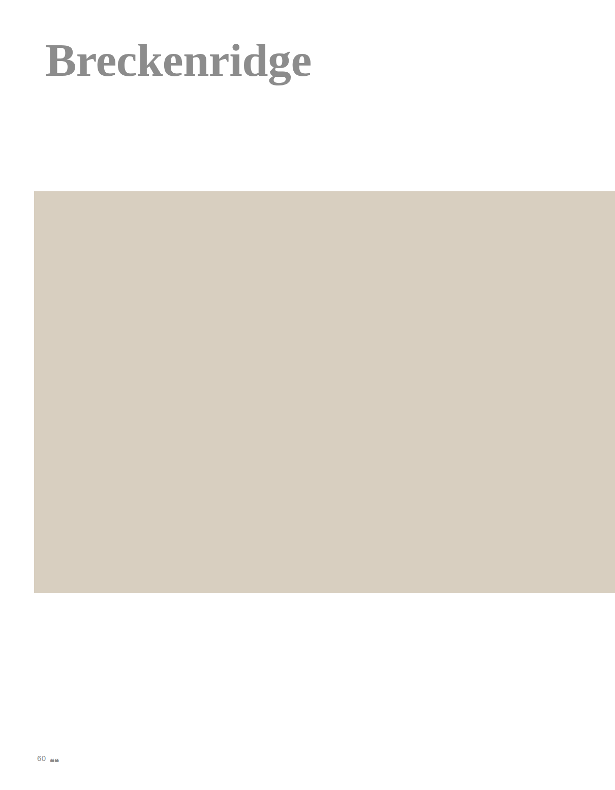Breckenridge
60❞❞